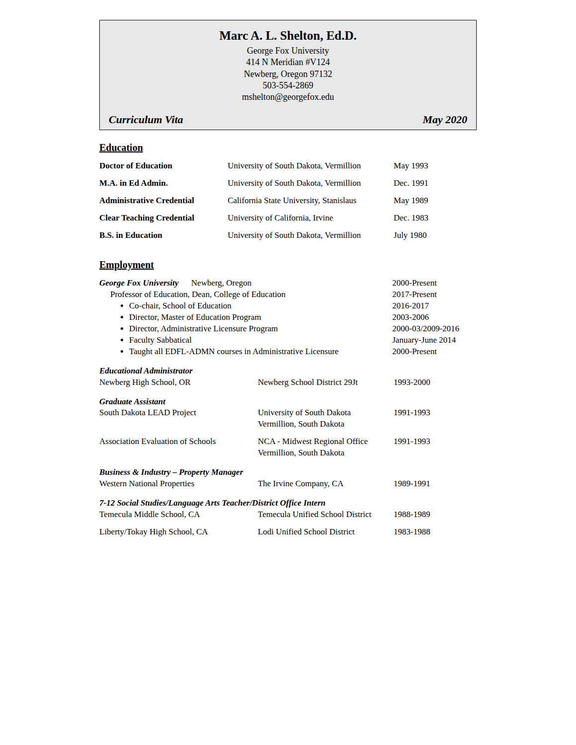Marc A. L. Shelton, Ed.D.
George Fox University
414 N Meridian #V124
Newberg, Oregon 97132
503-554-2869
mshelton@georgefox.edu
Curriculum Vita May 2020
Education
| Doctor of Education | University of South Dakota, Vermillion | May 1993 |
| M.A. in Ed Admin. | University of South Dakota, Vermillion | Dec. 1991 |
| Administrative Credential | California State University, Stanislaus | May 1989 |
| Clear Teaching Credential | University of California, Irvine | Dec. 1983 |
| B.S. in Education | University of South Dakota, Vermillion | July 1980 |
Employment
George Fox University Newberg, Oregon
2000-Present
Professor of Education, Dean, College of Education
2017-Present
Co-chair, School of Education
2016-2017
Director, Master of Education Program
2003-2006
Director, Administrative Licensure Program
2000-03/2009-2016
Faculty Sabbatical
January-June 2014
Taught all EDFL-ADMN courses in Administrative Licensure
2000-Present
Educational Administrator
Newberg High School, OR
Newberg School District 29Jt
1993-2000
Graduate Assistant
South Dakota LEAD Project
University of South Dakota
Vermillion, South Dakota
1991-1993
Association Evaluation of Schools
NCA - Midwest Regional Office
Vermillion, South Dakota
1991-1993
Business & Industry – Property Manager
Western National Properties
The Irvine Company, CA
1989-1991
7-12 Social Studies/Language Arts Teacher/District Office Intern
Temecula Middle School, CA
Temecula Unified School District
1988-1989
Liberty/Tokay High School, CA
Lodi Unified School District
1983-1988